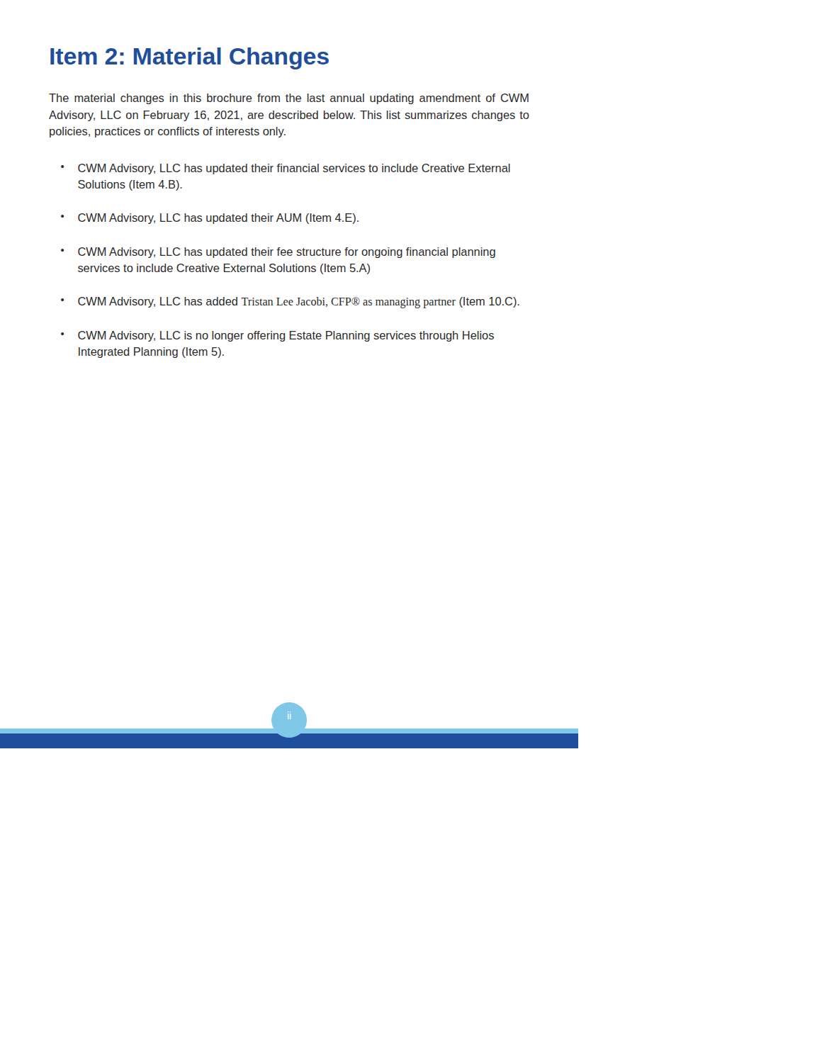Item 2: Material Changes
The material changes in this brochure from the last annual updating amendment of CWM Advisory, LLC on February 16, 2021, are described below. This list summarizes changes to policies, practices or conflicts of interests only.
CWM Advisory, LLC has updated their financial services to include Creative External Solutions (Item 4.B).
CWM Advisory, LLC has updated their AUM (Item 4.E).
CWM Advisory, LLC has updated their fee structure for ongoing financial planning services to include Creative External Solutions (Item 5.A)
CWM Advisory, LLC has added Tristan Lee Jacobi, CFP® as managing partner (Item 10.C).
CWM Advisory, LLC is no longer offering Estate Planning services through Helios Integrated Planning (Item 5).
ii